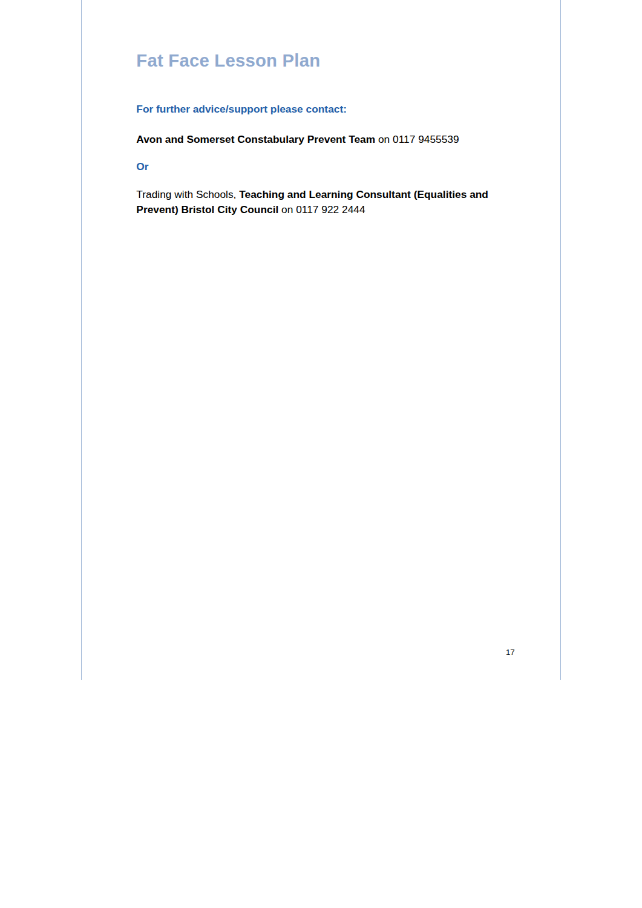Fat Face Lesson Plan
For further advice/support please contact:
Avon and Somerset Constabulary Prevent Team on 0117 9455539
Or
Trading with Schools, Teaching and Learning Consultant (Equalities and Prevent) Bristol City Council on 0117 922 2444
17